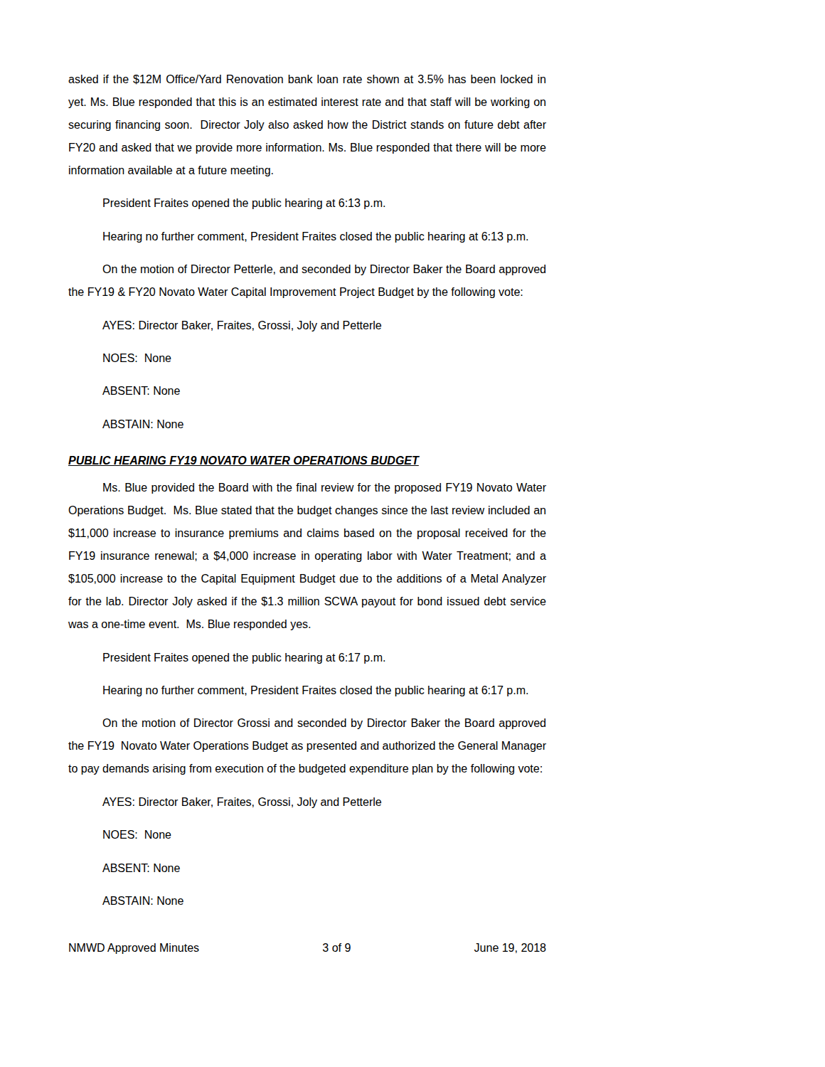asked if the $12M Office/Yard Renovation bank loan rate shown at 3.5% has been locked in yet. Ms. Blue responded that this is an estimated interest rate and that staff will be working on securing financing soon. Director Joly also asked how the District stands on future debt after FY20 and asked that we provide more information. Ms. Blue responded that there will be more information available at a future meeting.
President Fraites opened the public hearing at 6:13 p.m.
Hearing no further comment, President Fraites closed the public hearing at 6:13 p.m.
On the motion of Director Petterle, and seconded by Director Baker the Board approved the FY19 & FY20 Novato Water Capital Improvement Project Budget by the following vote:
AYES: Director Baker, Fraites, Grossi, Joly and Petterle
NOES: None
ABSENT: None
ABSTAIN: None
PUBLIC HEARING FY19 NOVATO WATER OPERATIONS BUDGET
Ms. Blue provided the Board with the final review for the proposed FY19 Novato Water Operations Budget. Ms. Blue stated that the budget changes since the last review included an $11,000 increase to insurance premiums and claims based on the proposal received for the FY19 insurance renewal; a $4,000 increase in operating labor with Water Treatment; and a $105,000 increase to the Capital Equipment Budget due to the additions of a Metal Analyzer for the lab. Director Joly asked if the $1.3 million SCWA payout for bond issued debt service was a one-time event. Ms. Blue responded yes.
President Fraites opened the public hearing at 6:17 p.m.
Hearing no further comment, President Fraites closed the public hearing at 6:17 p.m.
On the motion of Director Grossi and seconded by Director Baker the Board approved the FY19 Novato Water Operations Budget as presented and authorized the General Manager to pay demands arising from execution of the budgeted expenditure plan by the following vote:
AYES: Director Baker, Fraites, Grossi, Joly and Petterle
NOES: None
ABSENT: None
ABSTAIN: None
NMWD Approved Minutes
3 of 9
June 19, 2018